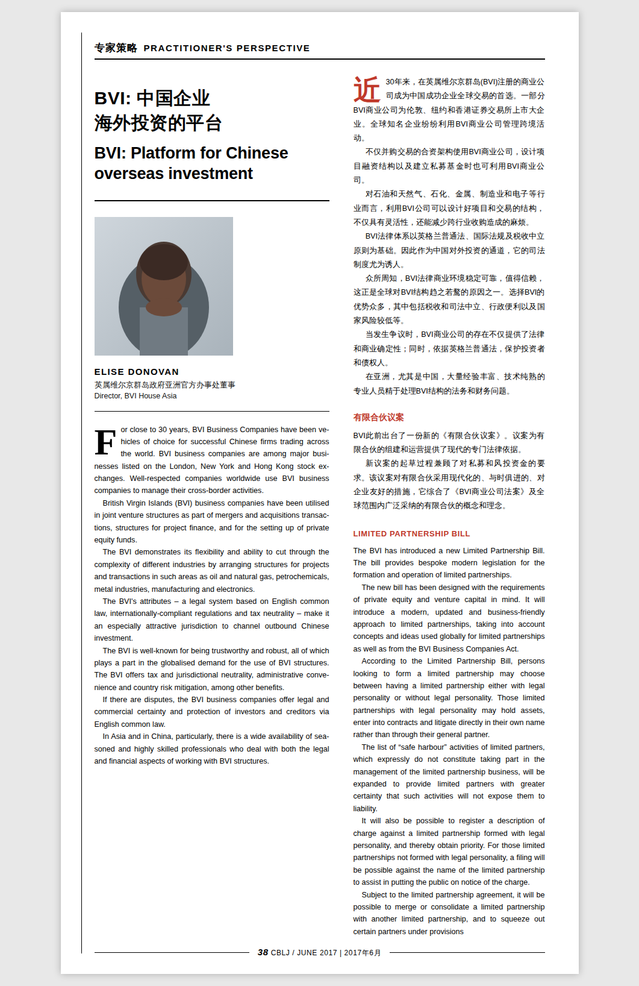专家策略 PRACTITIONER'S PERSPECTIVE
BVI: 中国企业
海外投资的平台
BVI: Platform for Chinese overseas investment
ELISE DONOVAN
英属维尔京群岛政府亚洲官方办事处董事
Director, BVI House Asia
For close to 30 years, BVI Business Companies have been vehicles of choice for successful Chinese firms trading across the world. BVI business companies are among major businesses listed on the London, New York and Hong Kong stock exchanges. Well-respected companies worldwide use BVI business companies to manage their cross-border activities.
British Virgin Islands (BVI) business companies have been utilised in joint venture structures as part of mergers and acquisitions transactions, structures for project finance, and for the setting up of private equity funds.
The BVI demonstrates its flexibility and ability to cut through the complexity of different industries by arranging structures for projects and transactions in such areas as oil and natural gas, petrochemicals, metal industries, manufacturing and electronics.
The BVI's attributes – a legal system based on English common law, internationally-compliant regulations and tax neutrality – make it an especially attractive jurisdiction to channel outbound Chinese investment.
The BVI is well-known for being trustworthy and robust, all of which plays a part in the globalised demand for the use of BVI structures. The BVI offers tax and jurisdictional neutrality, administrative convenience and country risk mitigation, among other benefits.
If there are disputes, the BVI business companies offer legal and commercial certainty and protection of investors and creditors via English common law.
In Asia and in China, particularly, there is a wide availability of seasoned and highly skilled professionals who deal with both the legal and financial aspects of working with BVI structures.
近30年来，在英属维尔京群岛(BVI)注册的商业公司成为中国成功企业全球交易的首选。一部分BVI商业公司为伦敦、纽约和香港证券交易所上市大企业。全球知名企业纷纷利用BVI商业公司管理跨境活动。
不仅并购交易的合资架构使用BVI商业公司，设计项目融资结构以及建立私募基金时也可利用BVI商业公司。
对石油和天然气、石化、金属、制造业和电子等行业而言，利用BVI公司可以设计好项目和交易的结构，不仅具有灵活性，还能减少跨行业收购造成的麻烦。
BVI法律体系以英格兰普通法、国际法规及税收中立原则为基础。因此作为中国对外投资的通道，它的司法制度尤为诱人。
众所周知，BVI法律商业环境稳定可靠，值得信赖，这正是全球对BVI结构趋之若鹜的原因之一。选择BVI的优势众多，其中包括税收和司法中立、行政便利以及国家风险较低等。
当发生争议时，BVI商业公司的存在不仅提供了法律和商业确定性；同时，依据英格兰普通法，保护投资者和债权人。
在亚洲，尤其是中国，大量经验丰富、技术纯熟的专业人员精于处理BVI结构的法务和财务问题。
有限合伙议案
BVI此前出台了一份新的《有限合伙议案》。议案为有限合伙的组建和运营提供了现代的专门法律依据。
新议案的起草过程兼顾了对私募和风投资金的要求。该议案对有限合伙采用现代化的、与时俱进的、对企业友好的措施，它综合了《BVI商业公司法案》及全球范围内广泛采纳的有限合伙的概念和理念。
LIMITED PARTNERSHIP BILL
The BVI has introduced a new Limited Partnership Bill. The bill provides bespoke modern legislation for the formation and operation of limited partnerships.
The new bill has been designed with the requirements of private equity and venture capital in mind. It will introduce a modern, updated and business-friendly approach to limited partnerships, taking into account concepts and ideas used globally for limited partnerships as well as from the BVI Business Companies Act.
According to the Limited Partnership Bill, persons looking to form a limited partnership may choose between having a limited partnership either with legal personality or without legal personality. Those limited partnerships with legal personality may hold assets, enter into contracts and litigate directly in their own name rather than through their general partner.
The list of “safe harbour” activities of limited partners, which expressly do not constitute taking part in the management of the limited partnership business, will be expanded to provide limited partners with greater certainty that such activities will not expose them to liability.
It will also be possible to register a description of charge against a limited partnership formed with legal personality, and thereby obtain priority. For those limited partnerships not formed with legal personality, a filing will be possible against the name of the limited partnership to assist in putting the public on notice of the charge.
Subject to the limited partnership agreement, it will be possible to merge or consolidate a limited partnership with another limited partnership, and to squeeze out certain partners under provisions
38 CBLJ / JUNE 2017 | 2017年6月